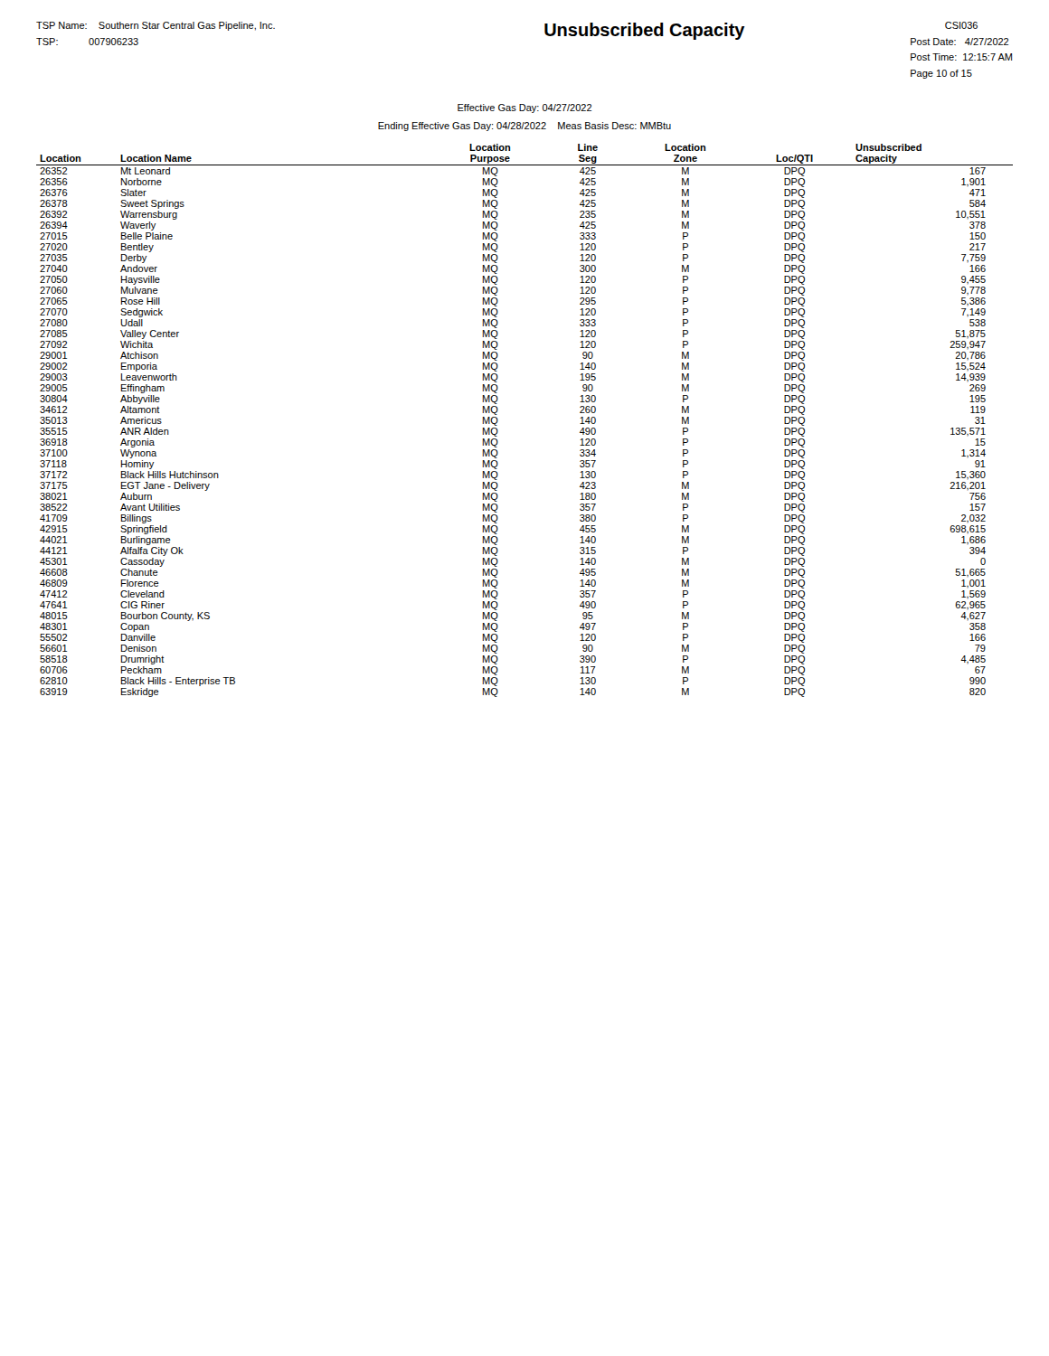TSP Name: Southern Star Central Gas Pipeline, Inc.
TSP: 007906233
CSI036
Post Date: 4/27/2022
Post Time: 12:15:7 AM
Page 10 of 15
Unsubscribed Capacity
Effective Gas Day: 04/27/2022
Ending Effective Gas Day: 04/28/2022 Meas Basis Desc: MMBtu
| Location | Location Name | Location Purpose | Line Seg | Location Zone | Loc/QTI | Unsubscribed Capacity |
| --- | --- | --- | --- | --- | --- | --- |
| 26352 | Mt Leonard | MQ | 425 | M | DPQ | 167 |
| 26356 | Norborne | MQ | 425 | M | DPQ | 1,901 |
| 26376 | Slater | MQ | 425 | M | DPQ | 471 |
| 26378 | Sweet Springs | MQ | 425 | M | DPQ | 584 |
| 26392 | Warrensburg | MQ | 235 | M | DPQ | 10,551 |
| 26394 | Waverly | MQ | 425 | M | DPQ | 378 |
| 27015 | Belle Plaine | MQ | 333 | P | DPQ | 150 |
| 27020 | Bentley | MQ | 120 | P | DPQ | 217 |
| 27035 | Derby | MQ | 120 | P | DPQ | 7,759 |
| 27040 | Andover | MQ | 300 | M | DPQ | 166 |
| 27050 | Haysville | MQ | 120 | P | DPQ | 9,455 |
| 27060 | Mulvane | MQ | 120 | P | DPQ | 9,778 |
| 27065 | Rose Hill | MQ | 295 | P | DPQ | 5,386 |
| 27070 | Sedgwick | MQ | 120 | P | DPQ | 7,149 |
| 27080 | Udall | MQ | 333 | P | DPQ | 538 |
| 27085 | Valley Center | MQ | 120 | P | DPQ | 51,875 |
| 27092 | Wichita | MQ | 120 | P | DPQ | 259,947 |
| 29001 | Atchison | MQ | 90 | M | DPQ | 20,786 |
| 29002 | Emporia | MQ | 140 | M | DPQ | 15,524 |
| 29003 | Leavenworth | MQ | 195 | M | DPQ | 14,939 |
| 29005 | Effingham | MQ | 90 | M | DPQ | 269 |
| 30804 | Abbyville | MQ | 130 | P | DPQ | 195 |
| 34612 | Altamont | MQ | 260 | M | DPQ | 119 |
| 35013 | Americus | MQ | 140 | M | DPQ | 31 |
| 35515 | ANR Alden | MQ | 490 | P | DPQ | 135,571 |
| 36918 | Argonia | MQ | 120 | P | DPQ | 15 |
| 37100 | Wynona | MQ | 334 | P | DPQ | 1,314 |
| 37118 | Hominy | MQ | 357 | P | DPQ | 91 |
| 37172 | Black Hills Hutchinson | MQ | 130 | P | DPQ | 15,360 |
| 37175 | EGT Jane - Delivery | MQ | 423 | M | DPQ | 216,201 |
| 38021 | Auburn | MQ | 180 | M | DPQ | 756 |
| 38522 | Avant Utilities | MQ | 357 | P | DPQ | 157 |
| 41709 | Billings | MQ | 380 | P | DPQ | 2,032 |
| 42915 | Springfield | MQ | 455 | M | DPQ | 698,615 |
| 44021 | Burlingame | MQ | 140 | M | DPQ | 1,686 |
| 44121 | Alfalfa City Ok | MQ | 315 | P | DPQ | 394 |
| 45301 | Cassoday | MQ | 140 | M | DPQ | 0 |
| 46608 | Chanute | MQ | 495 | M | DPQ | 51,665 |
| 46809 | Florence | MQ | 140 | M | DPQ | 1,001 |
| 47412 | Cleveland | MQ | 357 | P | DPQ | 1,569 |
| 47641 | CIG Riner | MQ | 490 | P | DPQ | 62,965 |
| 48015 | Bourbon County, KS | MQ | 95 | M | DPQ | 4,627 |
| 48301 | Copan | MQ | 497 | P | DPQ | 358 |
| 55502 | Danville | MQ | 120 | P | DPQ | 166 |
| 56601 | Denison | MQ | 90 | M | DPQ | 79 |
| 58518 | Drumright | MQ | 390 | P | DPQ | 4,485 |
| 60706 | Peckham | MQ | 117 | M | DPQ | 67 |
| 62810 | Black Hills - Enterprise TB | MQ | 130 | P | DPQ | 990 |
| 63919 | Eskridge | MQ | 140 | M | DPQ | 820 |